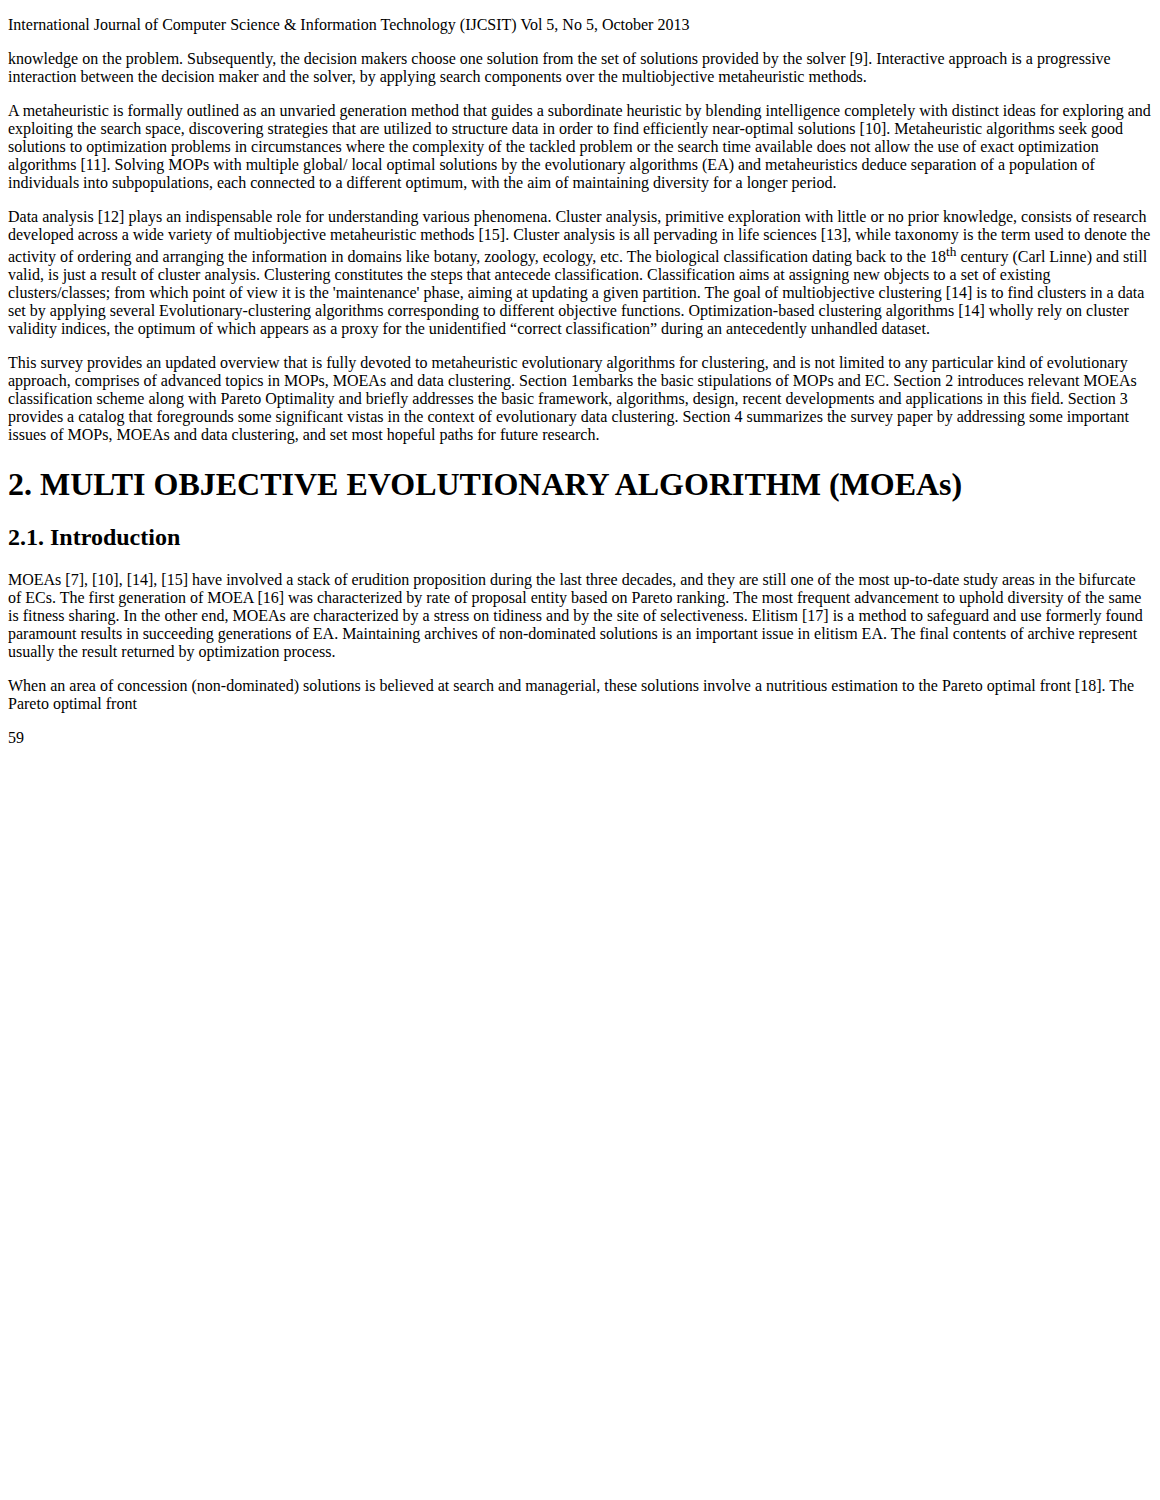International Journal of Computer Science & Information Technology (IJCSIT) Vol 5, No 5, October 2013
knowledge on the problem. Subsequently, the decision makers choose one solution from the set of solutions provided by the solver [9]. Interactive approach is a progressive interaction between the decision maker and the solver, by applying search components over the multiobjective metaheuristic methods.
A metaheuristic is formally outlined as an unvaried generation method that guides a subordinate heuristic by blending intelligence completely with distinct ideas for exploring and exploiting the search space, discovering strategies that are utilized to structure data in order to find efficiently near-optimal solutions [10]. Metaheuristic algorithms seek good solutions to optimization problems in circumstances where the complexity of the tackled problem or the search time available does not allow the use of exact optimization algorithms [11]. Solving MOPs with multiple global/ local optimal solutions by the evolutionary algorithms (EA) and metaheuristics deduce separation of a population of individuals into subpopulations, each connected to a different optimum, with the aim of maintaining diversity for a longer period.
Data analysis [12] plays an indispensable role for understanding various phenomena. Cluster analysis, primitive exploration with little or no prior knowledge, consists of research developed across a wide variety of multiobjective metaheuristic methods [15]. Cluster analysis is all pervading in life sciences [13], while taxonomy is the term used to denote the activity of ordering and arranging the information in domains like botany, zoology, ecology, etc. The biological classification dating back to the 18th century (Carl Linne) and still valid, is just a result of cluster analysis. Clustering constitutes the steps that antecede classification. Classification aims at assigning new objects to a set of existing clusters/classes; from which point of view it is the 'maintenance' phase, aiming at updating a given partition. The goal of multiobjective clustering [14] is to find clusters in a data set by applying several Evolutionary-clustering algorithms corresponding to different objective functions. Optimization-based clustering algorithms [14] wholly rely on cluster validity indices, the optimum of which appears as a proxy for the unidentified “correct classification” during an antecedently unhandled dataset.
This survey provides an updated overview that is fully devoted to metaheuristic evolutionary algorithms for clustering, and is not limited to any particular kind of evolutionary approach, comprises of advanced topics in MOPs, MOEAs and data clustering. Section 1embarks the basic stipulations of MOPs and EC. Section 2 introduces relevant MOEAs classification scheme along with Pareto Optimality and briefly addresses the basic framework, algorithms, design, recent developments and applications in this field. Section 3 provides a catalog that foregrounds some significant vistas in the context of evolutionary data clustering. Section 4 summarizes the survey paper by addressing some important issues of MOPs, MOEAs and data clustering, and set most hopeful paths for future research.
2. MULTI OBJECTIVE EVOLUTIONARY ALGORITHM (MOEAs)
2.1. Introduction
MOEAs [7], [10], [14], [15] have involved a stack of erudition proposition during the last three decades, and they are still one of the most up-to-date study areas in the bifurcate of ECs. The first generation of MOEA [16] was characterized by rate of proposal entity based on Pareto ranking. The most frequent advancement to uphold diversity of the same is fitness sharing. In the other end, MOEAs are characterized by a stress on tidiness and by the site of selectiveness. Elitism [17] is a method to safeguard and use formerly found paramount results in succeeding generations of EA. Maintaining archives of non-dominated solutions is an important issue in elitism EA. The final contents of archive represent usually the result returned by optimization process.
When an area of concession (non-dominated) solutions is believed at search and managerial, these solutions involve a nutritious estimation to the Pareto optimal front [18]. The Pareto optimal front
59